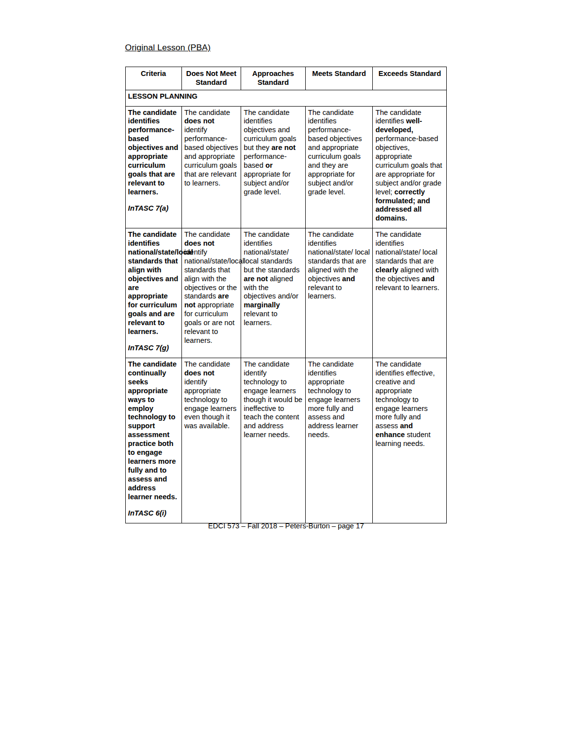Original Lesson (PBA)
| Criteria | Does Not Meet Standard | Approaches Standard | Meets Standard | Exceeds Standard |
| --- | --- | --- | --- | --- |
| LESSON PLANNING |
| The candidate identifies performance-based objectives and appropriate curriculum goals that are relevant to learners. InTASC 7(a) | The candidate does not identify performance-based objectives and appropriate curriculum goals that are relevant to learners. | The candidate identifies objectives and curriculum goals but they are not performance-based or appropriate for subject and/or grade level. | The candidate identifies performance-based objectives and appropriate curriculum goals and they are appropriate for subject and/or grade level. | The candidate identifies well-developed, performance-based objectives, appropriate curriculum goals that are appropriate for subject and/or grade level; correctly formulated; and addressed all domains. |
| The candidate identifies national/state/local standards that align with objectives and are appropriate for curriculum goals and are relevant to learners. InTASC 7(g) | The candidate does not identify national/state/local standards that align with the objectives or the standards are not appropriate for curriculum goals or are not relevant to learners. | The candidate identifies national/state/ local standards but the standards are not aligned with the objectives and/or marginally relevant to learners. | The candidate identifies national/state/ local standards that are aligned with the objectives and relevant to learners. | The candidate identifies national/state/ local standards that are clearly aligned with the objectives and relevant to learners. |
| The candidate continually seeks appropriate ways to employ technology to support assessment practice both to engage learners more fully and to assess and address learner needs. InTASC 6(i) | The candidate does not identify appropriate technology to engage learners even though it was available. | The candidate identify technology to engage learners though it would be ineffective to teach the content and address learner needs. | The candidate identifies appropriate technology to engage learners more fully and assess and address learner needs. | The candidate identifies effective, creative and appropriate technology to engage learners more fully and assess and enhance student learning needs. |
EDCI 573 – Fall 2018 – Peters-Burton – page 17